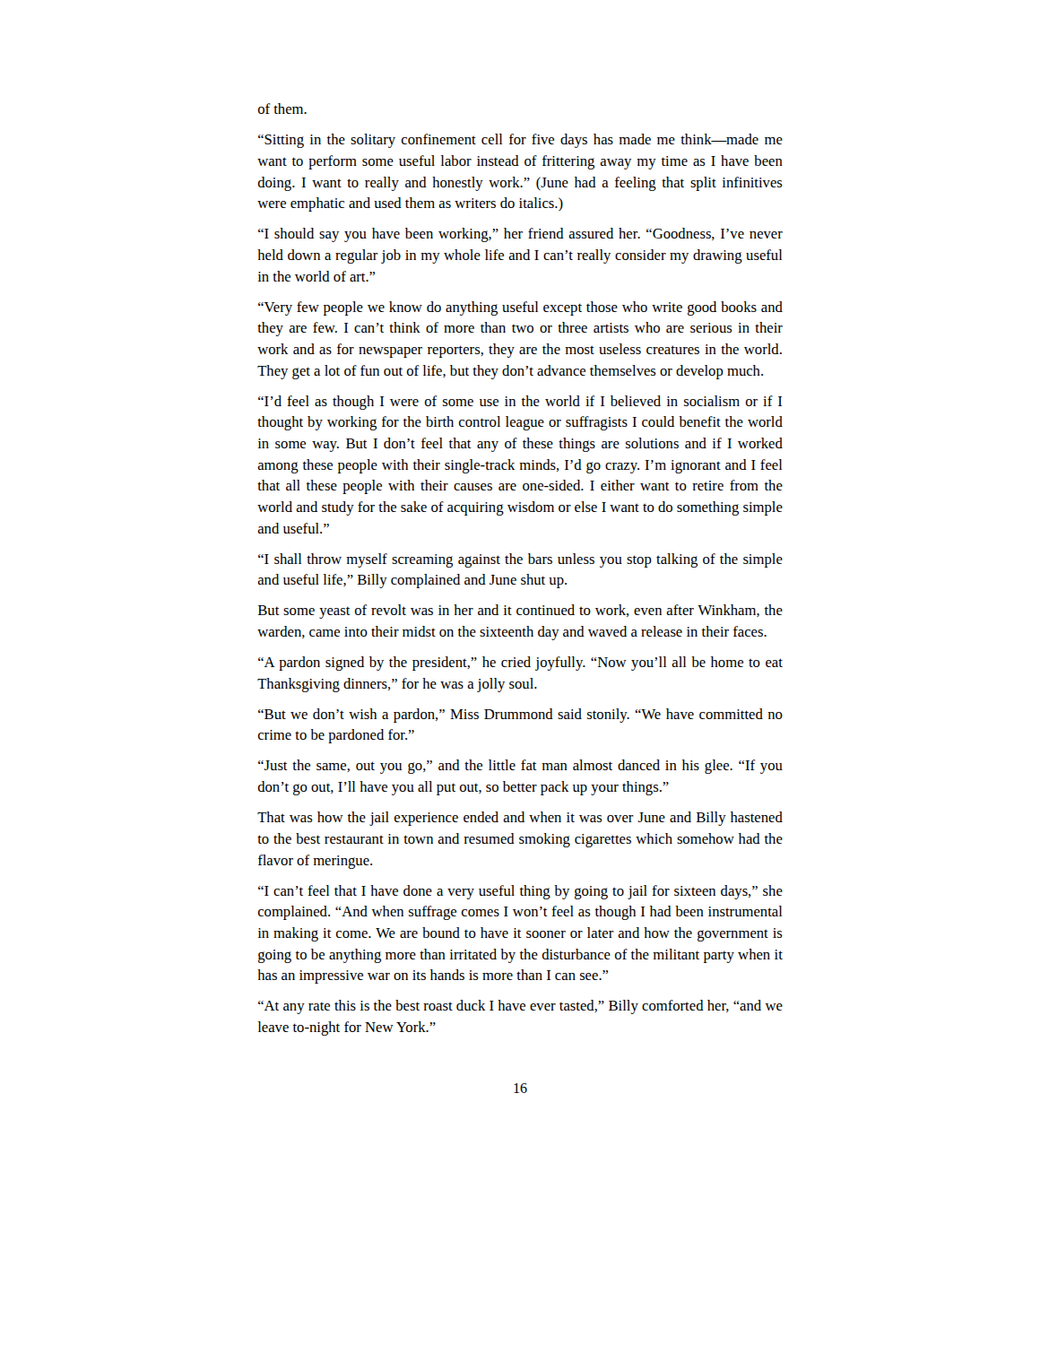of them.
“Sitting in the solitary confinement cell for five days has made me think—made me want to perform some useful labor instead of frittering away my time as I have been doing. I want to really and honestly work.” (June had a feeling that split infinitives were emphatic and used them as writers do italics.)
“I should say you have been working,” her friend assured her. “Goodness, I’ve never held down a regular job in my whole life and I can’t really consider my drawing useful in the world of art.”
“Very few people we know do anything useful except those who write good books and they are few. I can’t think of more than two or three artists who are serious in their work and as for newspaper reporters, they are the most useless creatures in the world. They get a lot of fun out of life, but they don’t advance themselves or develop much.
“I’d feel as though I were of some use in the world if I believed in socialism or if I thought by working for the birth control league or suffragists I could benefit the world in some way. But I don’t feel that any of these things are solutions and if I worked among these people with their single-track minds, I’d go crazy. I’m ignorant and I feel that all these people with their causes are one-sided. I either want to retire from the world and study for the sake of acquiring wisdom or else I want to do something simple and useful.”
“I shall throw myself screaming against the bars unless you stop talking of the simple and useful life,” Billy complained and June shut up.
But some yeast of revolt was in her and it continued to work, even after Winkham, the warden, came into their midst on the sixteenth day and waved a release in their faces.
“A pardon signed by the president,” he cried joyfully. “Now you’ll all be home to eat Thanksgiving dinners,” for he was a jolly soul.
“But we don’t wish a pardon,” Miss Drummond said stonily. “We have committed no crime to be pardoned for.”
“Just the same, out you go,” and the little fat man almost danced in his glee. “If you don’t go out, I’ll have you all put out, so better pack up your things.”
That was how the jail experience ended and when it was over June and Billy hastened to the best restaurant in town and resumed smoking cigarettes which somehow had the flavor of meringue.
“I can’t feel that I have done a very useful thing by going to jail for sixteen days,” she complained. “And when suffrage comes I won’t feel as though I had been instrumental in making it come. We are bound to have it sooner or later and how the government is going to be anything more than irritated by the disturbance of the militant party when it has an impressive war on its hands is more than I can see.”
“At any rate this is the best roast duck I have ever tasted,” Billy comforted her, “and we leave to-night for New York.”
16